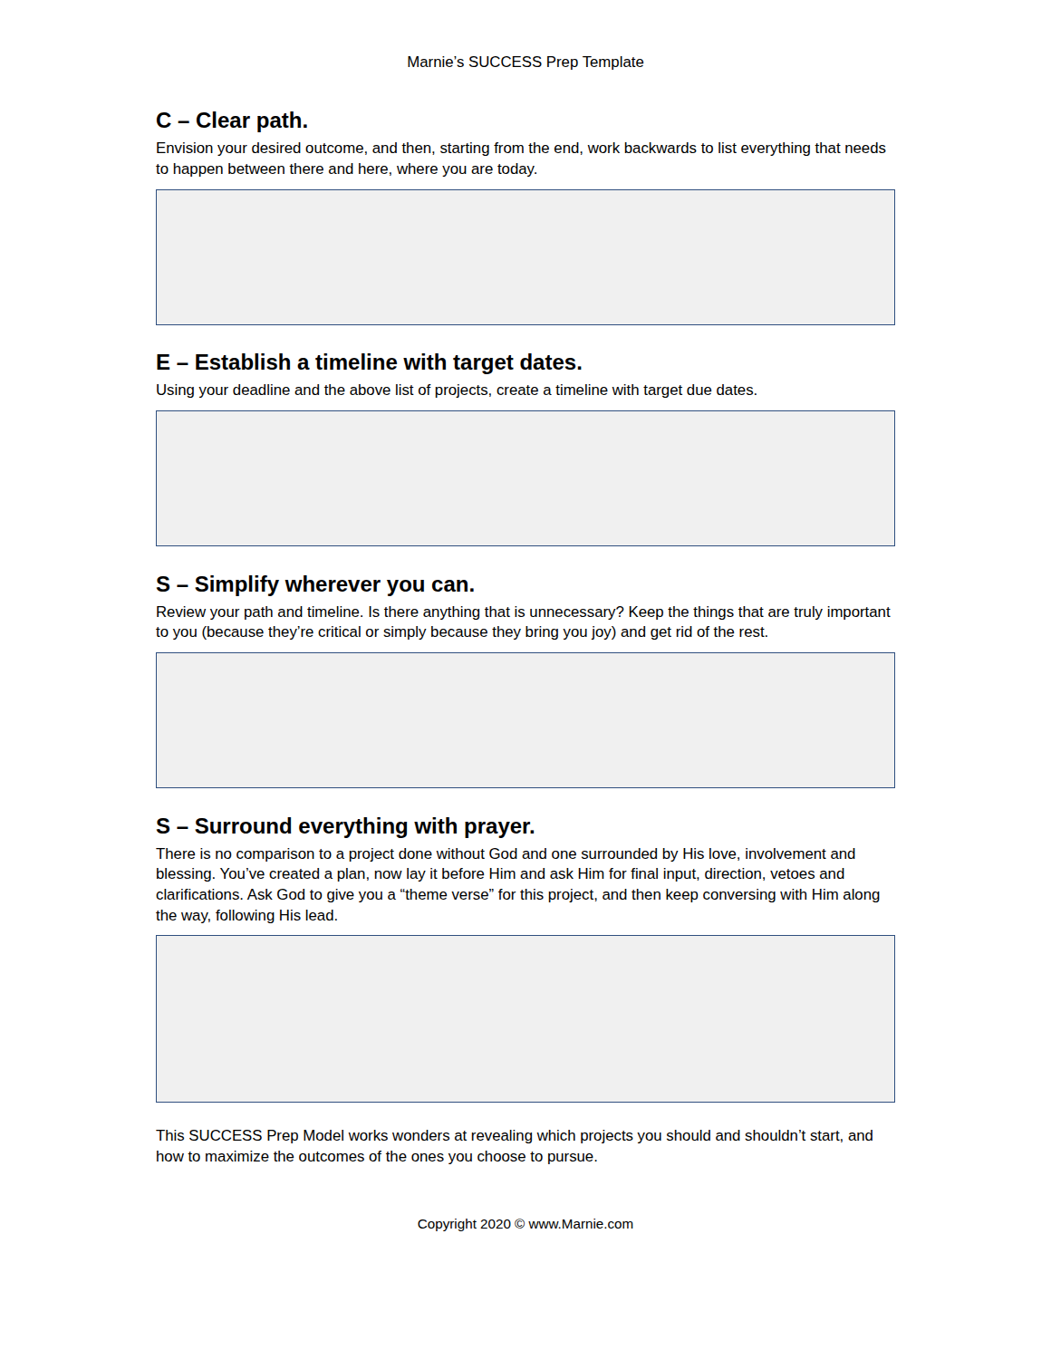Marnie’s SUCCESS Prep Template
C – Clear path.
Envision your desired outcome, and then, starting from the end, work backwards to list everything that needs to happen between there and here, where you are today.
E – Establish a timeline with target dates.
Using your deadline and the above list of projects, create a timeline with target due dates.
S – Simplify wherever you can.
Review your path and timeline. Is there anything that is unnecessary? Keep the things that are truly important to you (because they’re critical or simply because they bring you joy) and get rid of the rest.
S – Surround everything with prayer.
There is no comparison to a project done without God and one surrounded by His love, involvement and blessing. You’ve created a plan, now lay it before Him and ask Him for final input, direction, vetoes and clarifications. Ask God to give you a “theme verse” for this project, and then keep conversing with Him along the way, following His lead.
This SUCCESS Prep Model works wonders at revealing which projects you should and shouldn’t start, and how to maximize the outcomes of the ones you choose to pursue.
Copyright 2020 © www.Marnie.com